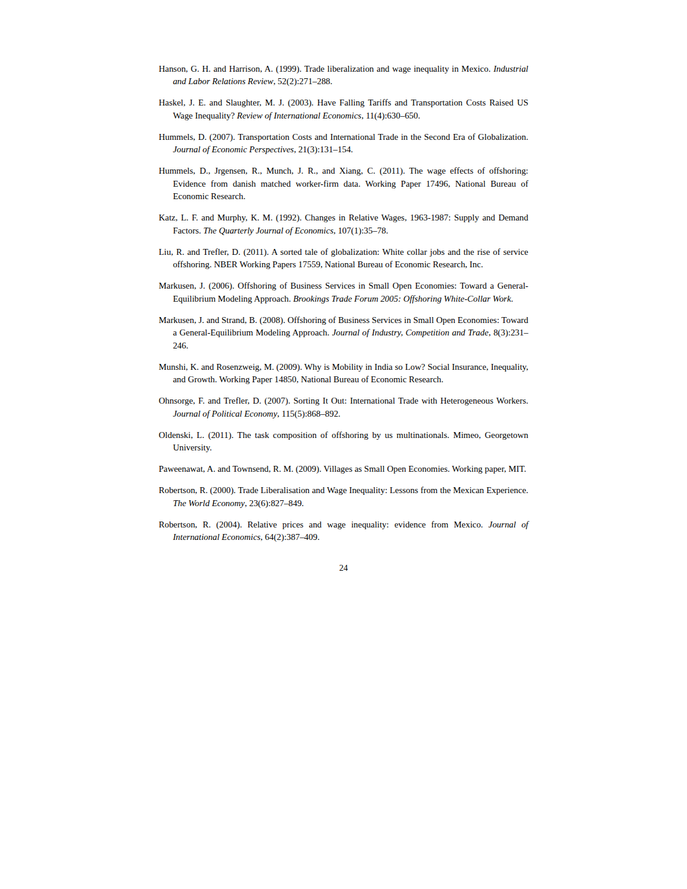Hanson, G. H. and Harrison, A. (1999). Trade liberalization and wage inequality in Mexico. Industrial and Labor Relations Review, 52(2):271–288.
Haskel, J. E. and Slaughter, M. J. (2003). Have Falling Tariffs and Transportation Costs Raised US Wage Inequality? Review of International Economics, 11(4):630–650.
Hummels, D. (2007). Transportation Costs and International Trade in the Second Era of Globalization. Journal of Economic Perspectives, 21(3):131–154.
Hummels, D., Jrgensen, R., Munch, J. R., and Xiang, C. (2011). The wage effects of offshoring: Evidence from danish matched worker-firm data. Working Paper 17496, National Bureau of Economic Research.
Katz, L. F. and Murphy, K. M. (1992). Changes in Relative Wages, 1963-1987: Supply and Demand Factors. The Quarterly Journal of Economics, 107(1):35–78.
Liu, R. and Trefler, D. (2011). A sorted tale of globalization: White collar jobs and the rise of service offshoring. NBER Working Papers 17559, National Bureau of Economic Research, Inc.
Markusen, J. (2006). Offshoring of Business Services in Small Open Economies: Toward a General-Equilibrium Modeling Approach. Brookings Trade Forum 2005: Offshoring White-Collar Work.
Markusen, J. and Strand, B. (2008). Offshoring of Business Services in Small Open Economies: Toward a General-Equilibrium Modeling Approach. Journal of Industry, Competition and Trade, 8(3):231–246.
Munshi, K. and Rosenzweig, M. (2009). Why is Mobility in India so Low? Social Insurance, Inequality, and Growth. Working Paper 14850, National Bureau of Economic Research.
Ohnsorge, F. and Trefler, D. (2007). Sorting It Out: International Trade with Heterogeneous Workers. Journal of Political Economy, 115(5):868–892.
Oldenski, L. (2011). The task composition of offshoring by us multinationals. Mimeo, Georgetown University.
Paweenawat, A. and Townsend, R. M. (2009). Villages as Small Open Economies. Working paper, MIT.
Robertson, R. (2000). Trade Liberalisation and Wage Inequality: Lessons from the Mexican Experience. The World Economy, 23(6):827–849.
Robertson, R. (2004). Relative prices and wage inequality: evidence from Mexico. Journal of International Economics, 64(2):387–409.
24